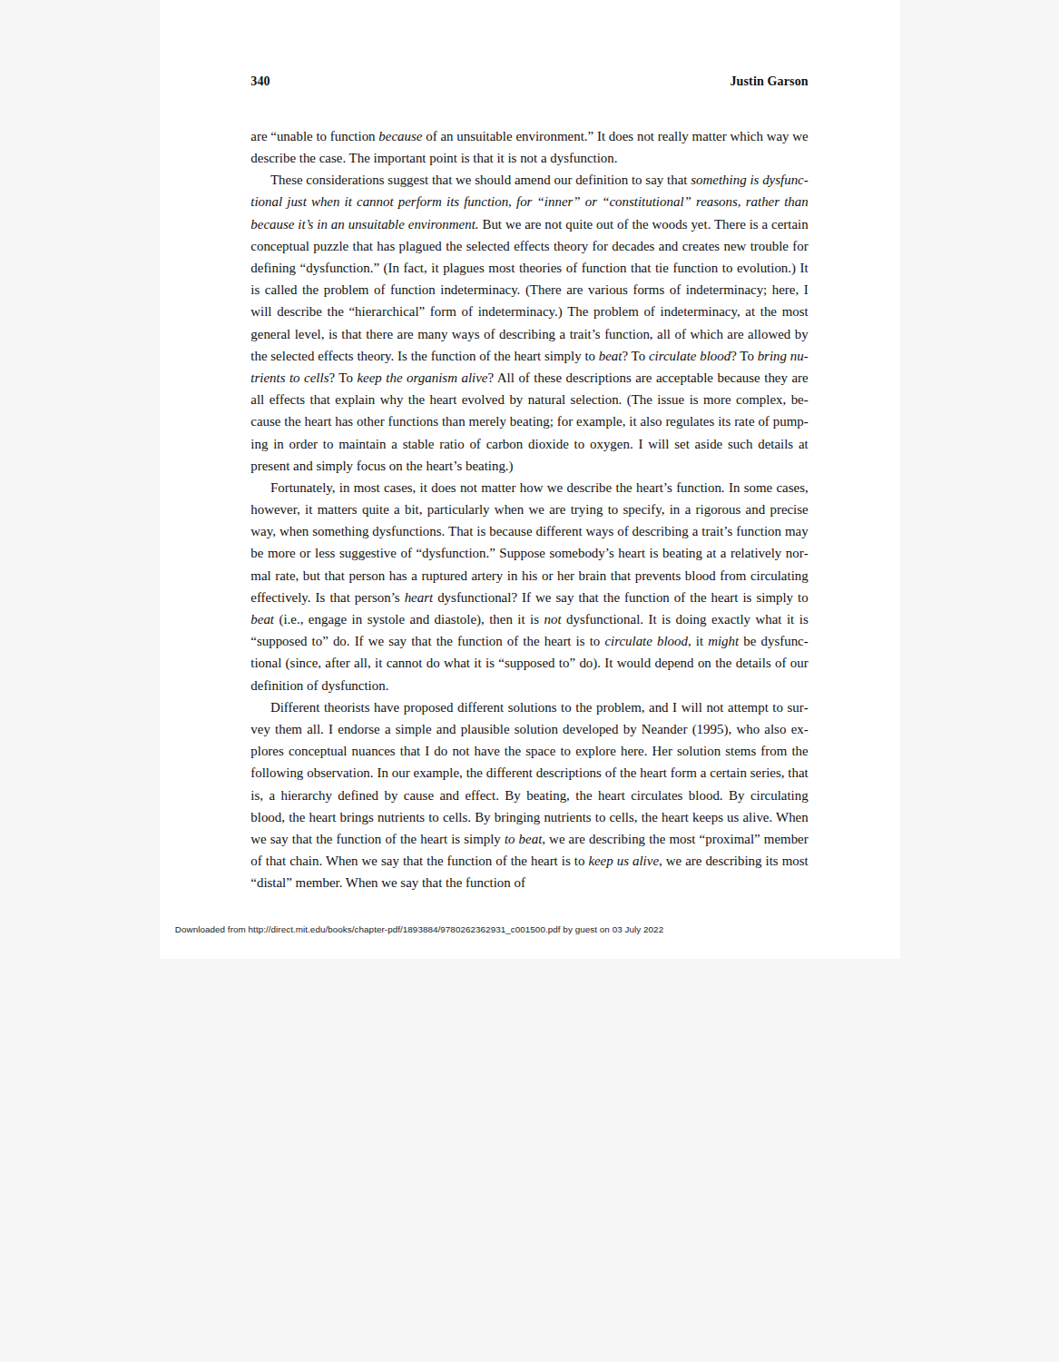340 Justin Garson
are “unable to function because of an unsuitable environment.” It does not really matter which way we describe the case. The important point is that it is not a dysfunction.
These considerations suggest that we should amend our definition to say that something is dysfunctional just when it cannot perform its function, for “inner” or “constitutional” reasons, rather than because it’s in an unsuitable environment. But we are not quite out of the woods yet. There is a certain conceptual puzzle that has plagued the selected effects theory for decades and creates new trouble for defining “dysfunction.” (In fact, it plagues most theories of function that tie function to evolution.) It is called the problem of function indeterminacy. (There are various forms of indeterminacy; here, I will describe the “hierarchical” form of indeterminacy.) The problem of indeterminacy, at the most general level, is that there are many ways of describing a trait’s function, all of which are allowed by the selected effects theory. Is the function of the heart simply to beat? To circulate blood? To bring nutrients to cells? To keep the organism alive? All of these descriptions are acceptable because they are all effects that explain why the heart evolved by natural selection. (The issue is more complex, because the heart has other functions than merely beating; for example, it also regulates its rate of pumping in order to maintain a stable ratio of carbon dioxide to oxygen. I will set aside such details at present and simply focus on the heart’s beating.)
Fortunately, in most cases, it does not matter how we describe the heart’s function. In some cases, however, it matters quite a bit, particularly when we are trying to specify, in a rigorous and precise way, when something dysfunctions. That is because different ways of describing a trait’s function may be more or less suggestive of “dysfunction.” Suppose somebody’s heart is beating at a relatively normal rate, but that person has a ruptured artery in his or her brain that prevents blood from circulating effectively. Is that person’s heart dysfunctional? If we say that the function of the heart is simply to beat (i.e., engage in systole and diastole), then it is not dysfunctional. It is doing exactly what it is “supposed to” do. If we say that the function of the heart is to circulate blood, it might be dysfunctional (since, after all, it cannot do what it is “supposed to” do). It would depend on the details of our definition of dysfunction.
Different theorists have proposed different solutions to the problem, and I will not attempt to survey them all. I endorse a simple and plausible solution developed by Neander (1995), who also explores conceptual nuances that I do not have the space to explore here. Her solution stems from the following observation. In our example, the different descriptions of the heart form a certain series, that is, a hierarchy defined by cause and effect. By beating, the heart circulates blood. By circulating blood, the heart brings nutrients to cells. By bringing nutrients to cells, the heart keeps us alive. When we say that the function of the heart is simply to beat, we are describing the most “proximal” member of that chain. When we say that the function of the heart is to keep us alive, we are describing its most “distal” member. When we say that the function of
Downloaded from http://direct.mit.edu/books/chapter-pdf/1893884/9780262362931_c001500.pdf by guest on 03 July 2022